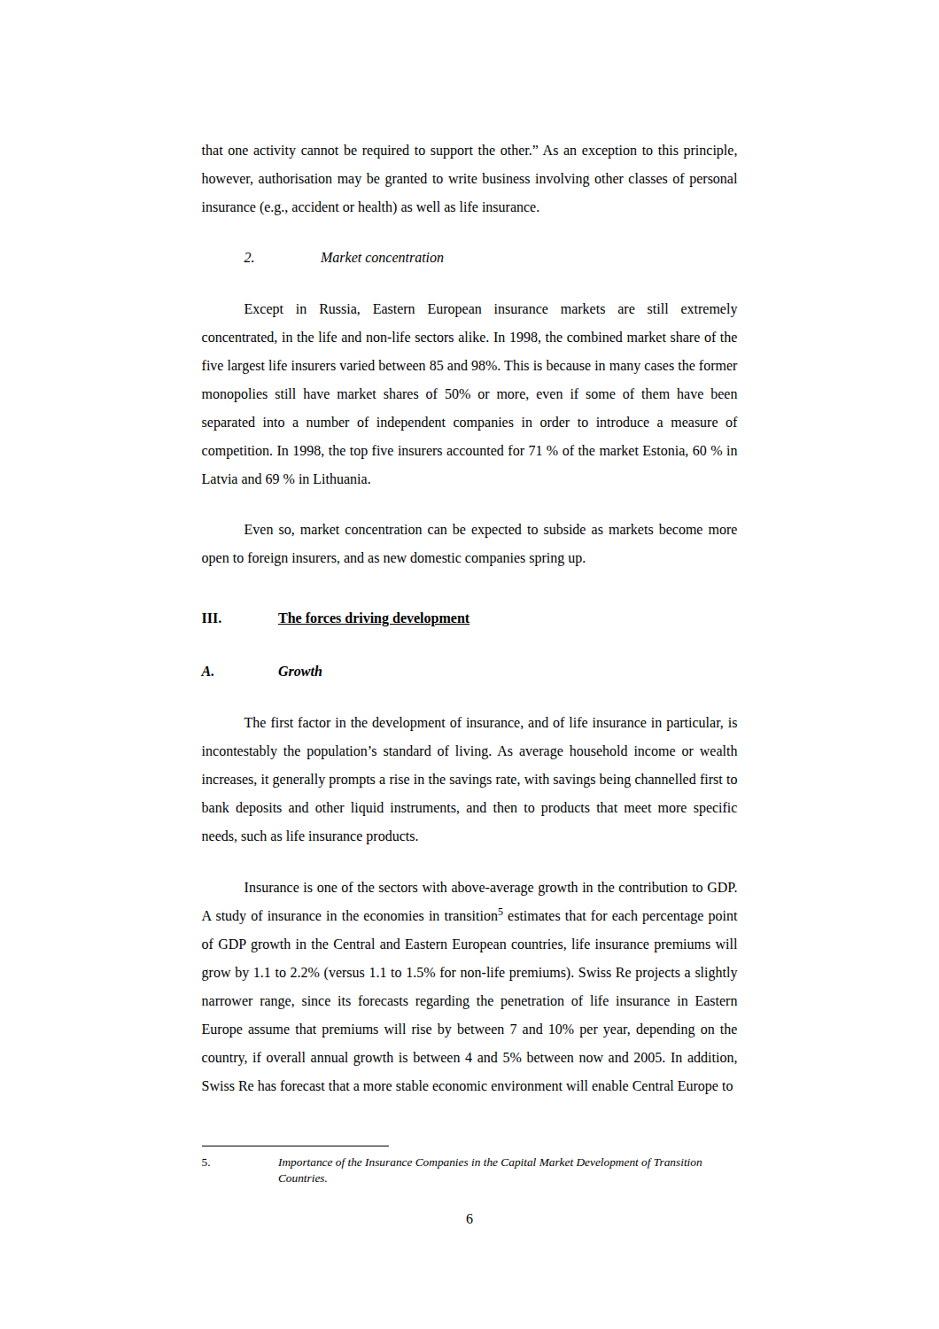that one activity cannot be required to support the other.” As an exception to this principle, however, authorisation may be granted to write business involving other classes of personal insurance (e.g., accident or health) as well as life insurance.
2. Market concentration
Except in Russia, Eastern European insurance markets are still extremely concentrated, in the life and non-life sectors alike. In 1998, the combined market share of the five largest life insurers varied between 85 and 98%. This is because in many cases the former monopolies still have market shares of 50% or more, even if some of them have been separated into a number of independent companies in order to introduce a measure of competition. In 1998, the top five insurers accounted for 71 % of the market Estonia, 60 % in Latvia and 69 % in Lithuania.
Even so, market concentration can be expected to subside as markets become more open to foreign insurers, and as new domestic companies spring up.
III. The forces driving development
A. Growth
The first factor in the development of insurance, and of life insurance in particular, is incontestably the population’s standard of living. As average household income or wealth increases, it generally prompts a rise in the savings rate, with savings being channelled first to bank deposits and other liquid instruments, and then to products that meet more specific needs, such as life insurance products.
Insurance is one of the sectors with above-average growth in the contribution to GDP. A study of insurance in the economies in transition5 estimates that for each percentage point of GDP growth in the Central and Eastern European countries, life insurance premiums will grow by 1.1 to 2.2% (versus 1.1 to 1.5% for non-life premiums). Swiss Re projects a slightly narrower range, since its forecasts regarding the penetration of life insurance in Eastern Europe assume that premiums will rise by between 7 and 10% per year, depending on the country, if overall annual growth is between 4 and 5% between now and 2005. In addition, Swiss Re has forecast that a more stable economic environment will enable Central Europe to
5. Importance of the Insurance Companies in the Capital Market Development of Transition Countries.
6